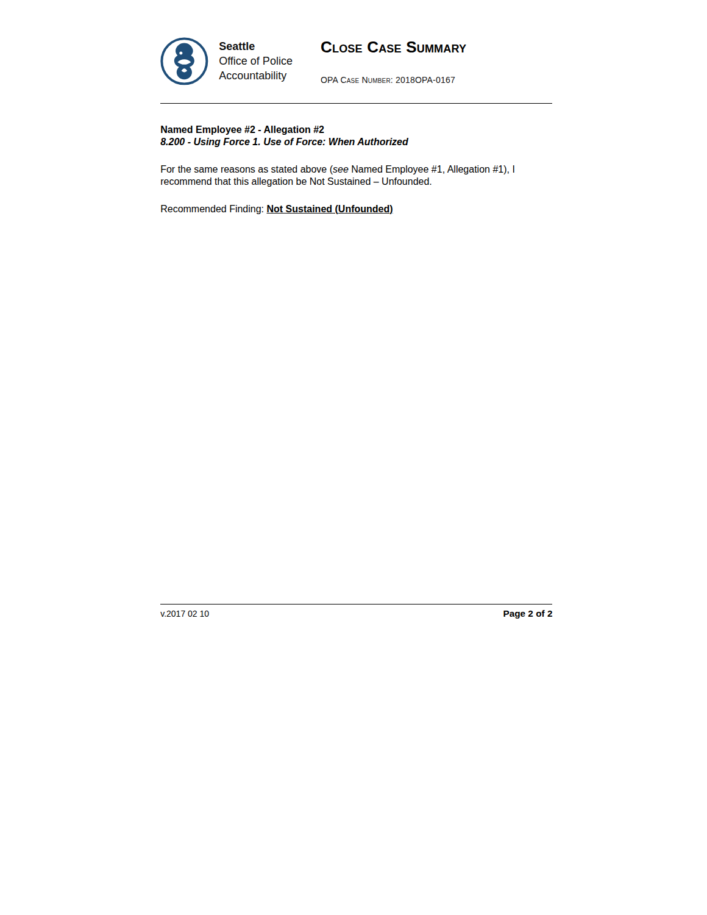Seattle
Office of Police
Accountability
Close Case Summary
OPA Case Number: 2018OPA-0167
Named Employee #2 - Allegation #2
8.200 - Using Force 1. Use of Force: When Authorized
For the same reasons as stated above (see Named Employee #1, Allegation #1), I recommend that this allegation be Not Sustained – Unfounded.
Recommended Finding: Not Sustained (Unfounded)
v.2017 02 10
Page 2 of 2